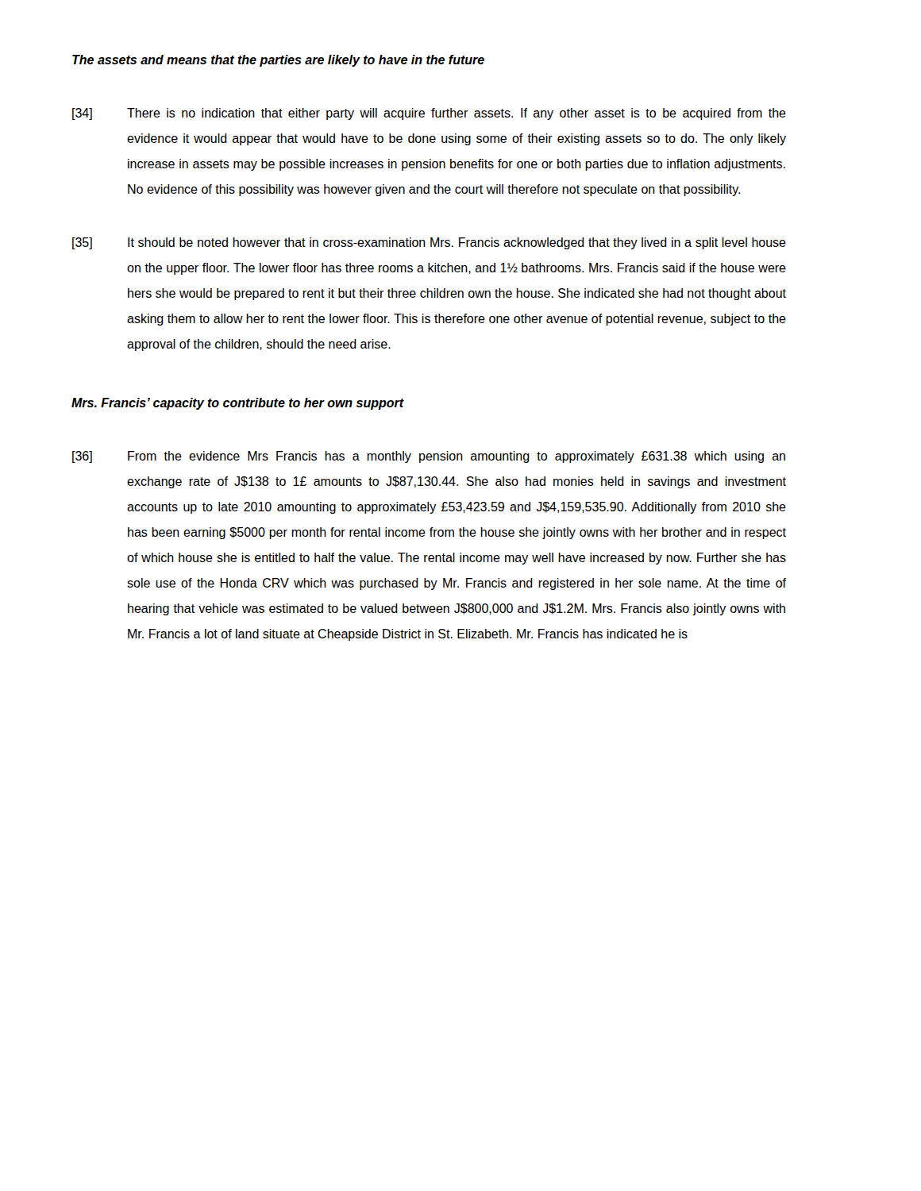The assets and means that the parties are likely to have in the future
[34]
There is no indication that either party will acquire further assets. If any other asset is to be acquired from the evidence it would appear that would have to be done using some of their existing assets so to do. The only likely increase in assets may be possible increases in pension benefits for one or both parties due to inflation adjustments. No evidence of this possibility was however given and the court will therefore not speculate on that possibility.
[35]
It should be noted however that in cross-examination Mrs. Francis acknowledged that they lived in a split level house on the upper floor. The lower floor has three rooms a kitchen, and 1½ bathrooms. Mrs. Francis said if the house were hers she would be prepared to rent it but their three children own the house. She indicated she had not thought about asking them to allow her to rent the lower floor. This is therefore one other avenue of potential revenue, subject to the approval of the children, should the need arise.
Mrs. Francis’ capacity to contribute to her own support
[36]
From the evidence Mrs Francis has a monthly pension amounting to approximately £631.38 which using an exchange rate of J$138 to 1£ amounts to J$87,130.44. She also had monies held in savings and investment accounts up to late 2010 amounting to approximately £53,423.59 and J$4,159,535.90. Additionally from 2010 she has been earning $5000 per month for rental income from the house she jointly owns with her brother and in respect of which house she is entitled to half the value. The rental income may well have increased by now. Further she has sole use of the Honda CRV which was purchased by Mr. Francis and registered in her sole name. At the time of hearing that vehicle was estimated to be valued between J$800,000 and J$1.2M. Mrs. Francis also jointly owns with Mr. Francis a lot of land situate at Cheapside District in St. Elizabeth. Mr. Francis has indicated he is